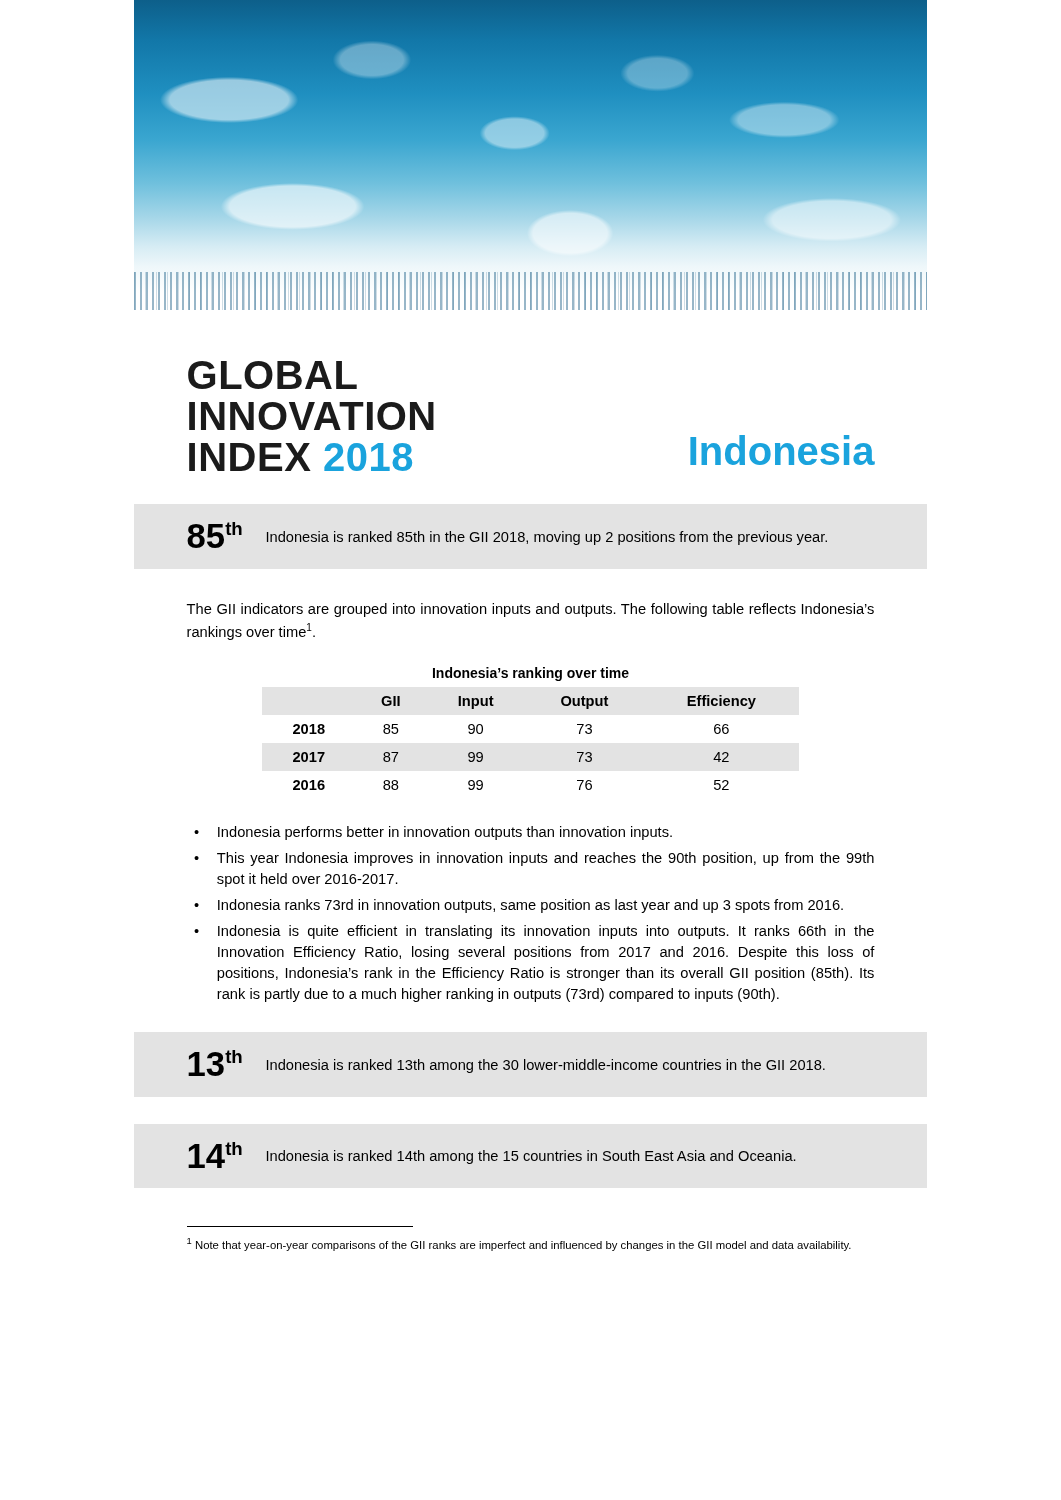Global
Innovation
Index 2018
Indonesia
85th
Indonesia is ranked 85th in the GII 2018, moving up 2 positions from the previous year.
The GII indicators are grouped into innovation inputs and outputs. The following table reflects Indonesia’s rankings over time1.
Indonesia’s ranking over time
| | GII | Input | Output | Efficiency |
| --- | --- | --- | --- | --- |
| 2018 | 85 | 90 | 73 | 66 |
| 2017 | 87 | 99 | 73 | 42 |
| 2016 | 88 | 99 | 76 | 52 |
Indonesia performs better in innovation outputs than innovation inputs.
This year Indonesia improves in innovation inputs and reaches the 90th position, up from the 99th spot it held over 2016-2017.
Indonesia ranks 73rd in innovation outputs, same position as last year and up 3 spots from 2016.
Indonesia is quite efficient in translating its innovation inputs into outputs. It ranks 66th in the Innovation Efficiency Ratio, losing several positions from 2017 and 2016. Despite this loss of positions, Indonesia’s rank in the Efficiency Ratio is stronger than its overall GII position (85th). Its rank is partly due to a much higher ranking in outputs (73rd) compared to inputs (90th).
13th
Indonesia is ranked 13th among the 30 lower-middle-income countries in the GII 2018.
14th
Indonesia is ranked 14th among the 15 countries in South East Asia and Oceania.
1 Note that year-on-year comparisons of the GII ranks are imperfect and influenced by changes in the GII model and data availability.